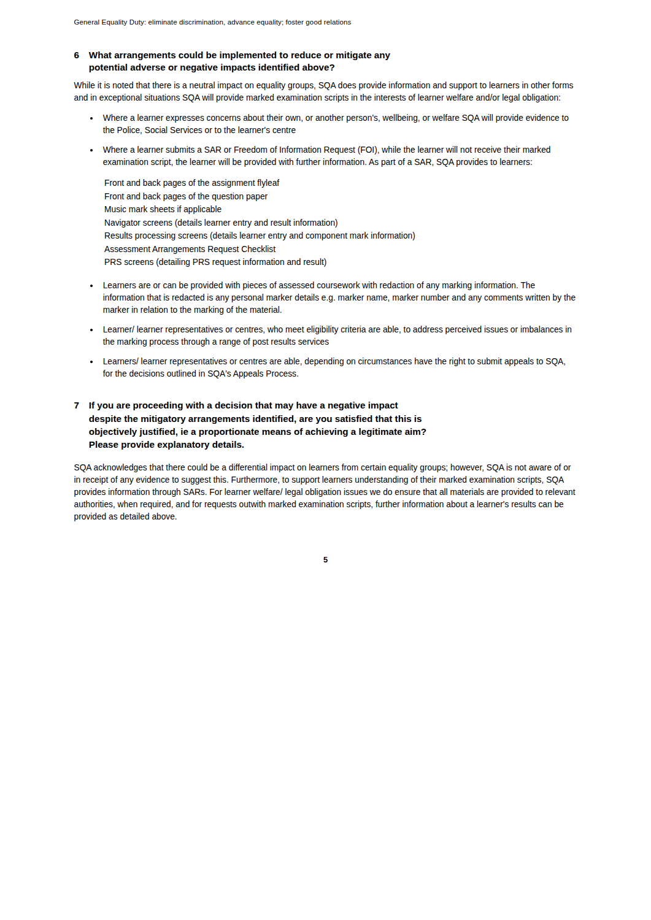General Equality Duty: eliminate discrimination, advance equality; foster good relations
6 What arrangements could be implemented to reduce or mitigate any
potential adverse or negative impacts identified above?
While it is noted that there is a neutral impact on equality groups, SQA does provide information and support to learners in other forms and in exceptional situations SQA will provide marked examination scripts in the interests of learner welfare and/or legal obligation:
Where a learner expresses concerns about their own, or another person's, wellbeing, or welfare SQA will provide evidence to the Police, Social Services or to the learner's centre
Where a learner submits a SAR or Freedom of Information Request (FOI), while the learner will not receive their marked examination script, the learner will be provided with further information. As part of a SAR, SQA provides to learners:
Front and back pages of the assignment flyleaf
Front and back pages of the question paper
Music mark sheets if applicable
Navigator screens (details learner entry and result information)
Results processing screens (details learner entry and component mark information)
Assessment Arrangements Request Checklist
PRS screens (detailing PRS request information and result)
Learners are or can be provided with pieces of assessed coursework with redaction of any marking information. The information that is redacted is any personal marker details e.g. marker name, marker number and any comments written by the marker in relation to the marking of the material.
Learner/ learner representatives or centres, who meet eligibility criteria are able, to address perceived issues or imbalances in the marking process through a range of post results services
Learners/ learner representatives or centres are able, depending on circumstances have the right to submit appeals to SQA, for the decisions outlined in SQA's Appeals Process.
7 If you are proceeding with a decision that may have a negative impact
despite the mitigatory arrangements identified, are you satisfied that this is
objectively justified, ie a proportionate means of achieving a legitimate aim?
Please provide explanatory details.
SQA acknowledges that there could be a differential impact on learners from certain equality groups; however, SQA is not aware of or in receipt of any evidence to suggest this. Furthermore, to support learners understanding of their marked examination scripts, SQA provides information through SARs. For learner welfare/ legal obligation issues we do ensure that all materials are provided to relevant authorities, when required, and for requests outwith marked examination scripts, further information about a learner's results can be provided as detailed above.
5